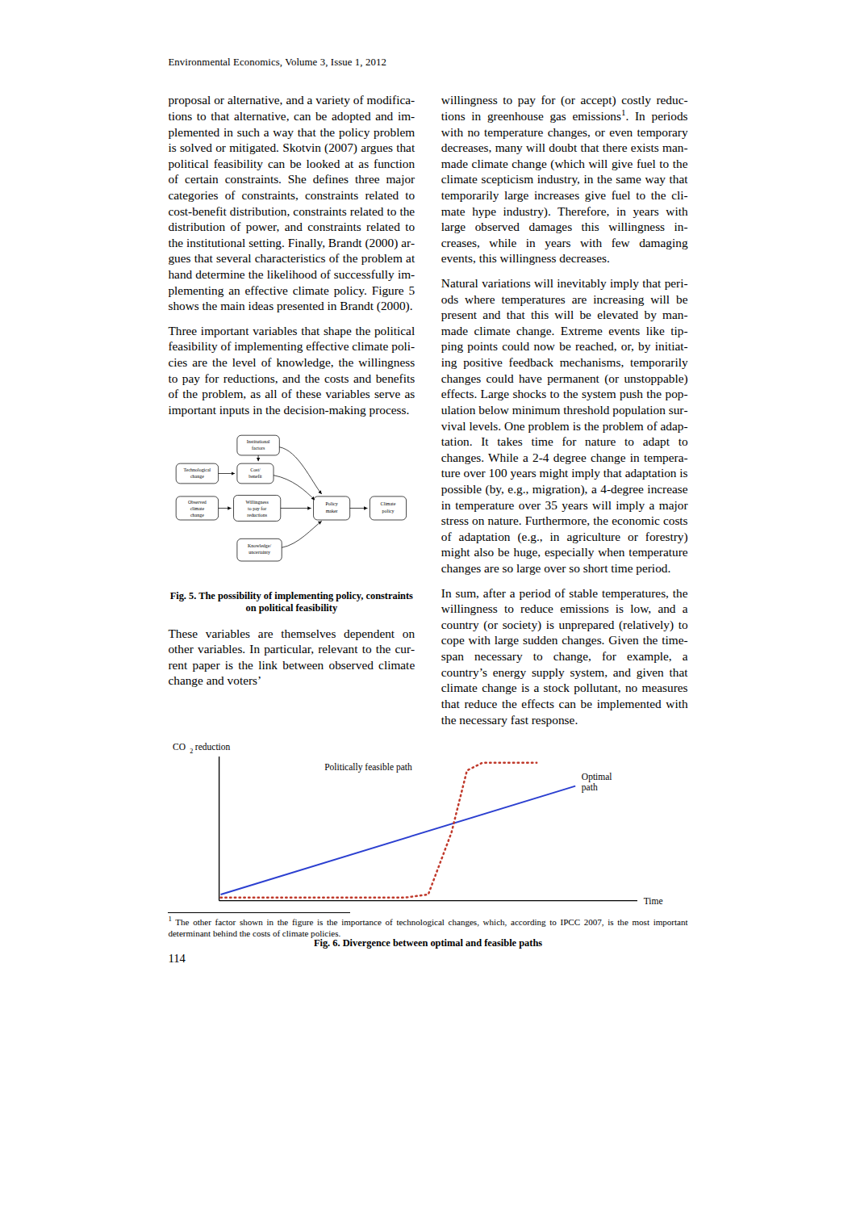Environmental Economics, Volume 3, Issue 1, 2012
proposal or alternative, and a variety of modifications to that alternative, can be adopted and implemented in such a way that the policy problem is solved or mitigated. Skotvin (2007) argues that political feasibility can be looked at as function of certain constraints. She defines three major categories of constraints, constraints related to cost-benefit distribution, constraints related to the distribution of power, and constraints related to the institutional setting. Finally, Brandt (2000) argues that several characteristics of the problem at hand determine the likelihood of successfully implementing an effective climate policy. Figure 5 shows the main ideas presented in Brandt (2000).
Three important variables that shape the political feasibility of implementing effective climate policies are the level of knowledge, the willingness to pay for reductions, and the costs and benefits of the problem, as all of these variables serve as important inputs in the decision-making process.
Technological change Institutional factors Cost/ benefit Observed climate change Willingness to pay for reductions Knowledge/ uncertainty Policy maker Climate policy
Fig. 5. The possibility of implementing policy, constraints on political feasibility
These variables are themselves dependent on other variables. In particular, relevant to the current paper is the link between observed climate change and voters’
willingness to pay for (or accept) costly reductions in greenhouse gas emissions1. In periods with no temperature changes, or even temporary decreases, many will doubt that there exists man-made climate change (which will give fuel to the climate scepticism industry, in the same way that temporarily large increases give fuel to the climate hype industry). Therefore, in years with large observed damages this willingness increases, while in years with few damaging events, this willingness decreases.
Natural variations will inevitably imply that periods where temperatures are increasing will be present and that this will be elevated by man-made climate change. Extreme events like tipping points could now be reached, or, by initiating positive feedback mechanisms, temporarily changes could have permanent (or unstoppable) effects. Large shocks to the system push the population below minimum threshold population survival levels. One problem is the problem of adaptation. It takes time for nature to adapt to changes. While a 2-4 degree change in temperature over 100 years might imply that adaptation is possible (by, e.g., migration), a 4-degree increase in temperature over 35 years will imply a major stress on nature. Furthermore, the economic costs of adaptation (e.g., in agriculture or forestry) might also be huge, especially when temperature changes are so large over so short time period.
In sum, after a period of stable temperatures, the willingness to reduce emissions is low, and a country (or society) is unprepared (relatively) to cope with large sudden changes. Given the time-span necessary to change, for example, a country’s energy supply system, and given that climate change is a stock pollutant, no measures that reduce the effects can be implemented with the necessary fast response.
CO 2 reduction Time Optimal path Politically feasible path
Fig. 6. Divergence between optimal and feasible paths
1 The other factor shown in the figure is the importance of technological changes, which, according to IPCC 2007, is the most important determinant behind the costs of climate policies.
114